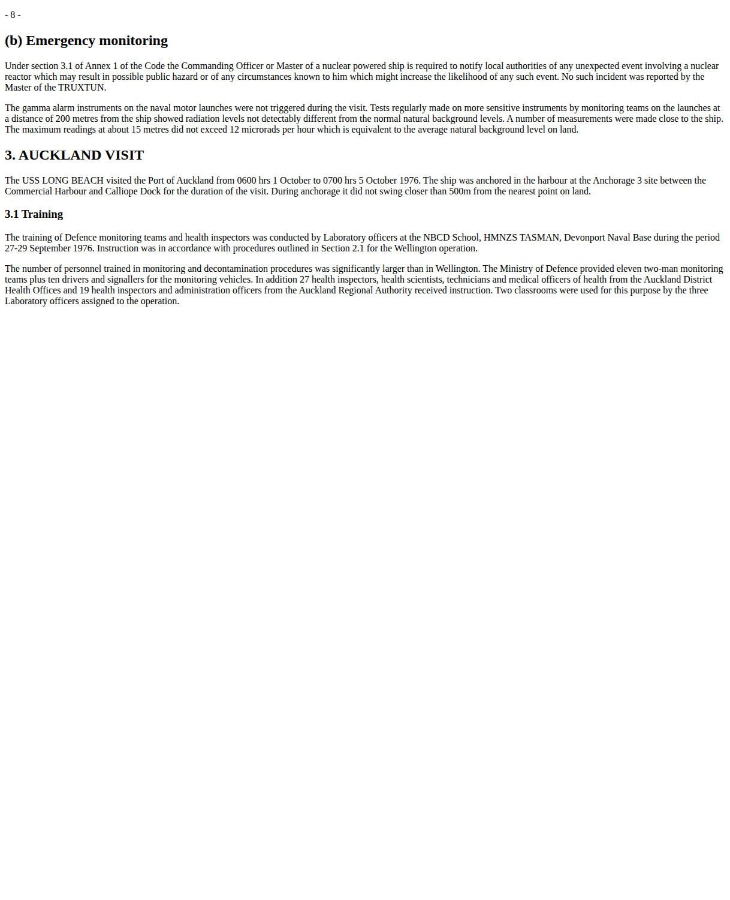- 8 -
(b) Emergency monitoring
Under section 3.1 of Annex 1 of the Code the Commanding Officer or Master of a nuclear powered ship is required to notify local authorities of any unexpected event involving a nuclear reactor which may result in possible public hazard or of any circumstances known to him which might increase the likelihood of any such event. No such incident was reported by the Master of the TRUXTUN.
The gamma alarm instruments on the naval motor launches were not triggered during the visit. Tests regularly made on more sensitive instruments by monitoring teams on the launches at a distance of 200 metres from the ship showed radiation levels not detectably different from the normal natural background levels. A number of measurements were made close to the ship. The maximum readings at about 15 metres did not exceed 12 microrads per hour which is equivalent to the average natural background level on land.
3. AUCKLAND VISIT
The USS LONG BEACH visited the Port of Auckland from 0600 hrs 1 October to 0700 hrs 5 October 1976. The ship was anchored in the harbour at the Anchorage 3 site between the Commercial Harbour and Calliope Dock for the duration of the visit. During anchorage it did not swing closer than 500m from the nearest point on land.
3.1 Training
The training of Defence monitoring teams and health inspectors was conducted by Laboratory officers at the NBCD School, HMNZS TASMAN, Devonport Naval Base during the period 27-29 September 1976. Instruction was in accordance with procedures outlined in Section 2.1 for the Wellington operation.
The number of personnel trained in monitoring and decontamination procedures was significantly larger than in Wellington. The Ministry of Defence provided eleven two-man monitoring teams plus ten drivers and signallers for the monitoring vehicles. In addition 27 health inspectors, health scientists, technicians and medical officers of health from the Auckland District Health Offices and 19 health inspectors and administration officers from the Auckland Regional Authority received instruction. Two classrooms were used for this purpose by the three Laboratory officers assigned to the operation.